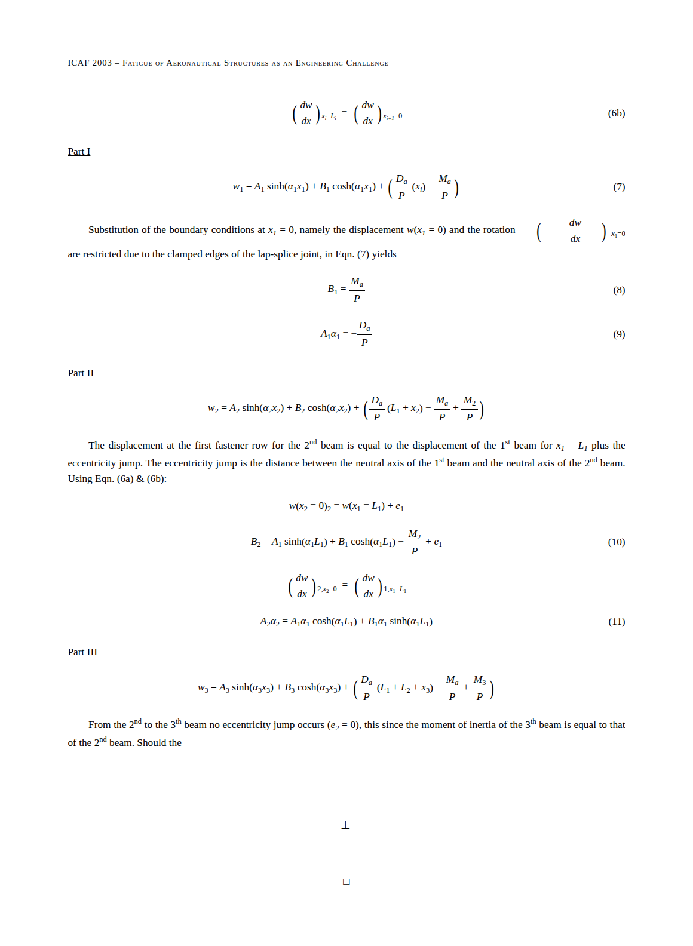ICAF 2003 – Fatigue of Aeronautical Structures as an Engineering Challenge
(dw dx)xi=Li = (dw dx)xi+1=0 (6b)
Part I
w1 = A1 sinh(α1x1) + B1 cosh(α1x1) + (Da P (xi) − Ma P) (7)
Substitution of the boundary conditions at x1 = 0, namely the displacement w(x1 = 0) and the rotation (dw dx)x1=0 are restricted due to the clamped edges of the lap-splice joint, in Eqn. (7) yields
B1 = Ma P (8)
A1α1 = −Da P (9)
Part II
w2 = A2 sinh(α2x2) + B2 cosh(α2x2) + (Da P (L1 + x2) − Ma P + M2 P)
The displacement at the first fastener row for the 2nd beam is equal to the displacement of the 1st beam for x1 = L1 plus the eccentricity jump. The eccentricity jump is the distance between the neutral axis of the 1st beam and the neutral axis of the 2nd beam. Using Eqn. (6a) & (6b):
w(x2 = 0)2 = w(x1 = L1) + e1
B2 = A1 sinh(α1L1) + B1 cosh(α1L1) − M2 P + e1 (10)
(dw dx)2,x2=0 = (dw dx)1,x1=L1
A2α2 = A1α1 cosh(α1L1) + B1α1 sinh(α1L1) (11)
Part III
w3 = A3 sinh(α3x3) + B3 cosh(α3x3) + (Da P (L1 + L2 + x3) − Ma P + M3 P)
From the 2nd to the 3th beam no eccentricity jump occurs (e2 = 0), this since the moment of inertia of the 3th beam is equal to that of the 2nd beam. Should the
⊥
□